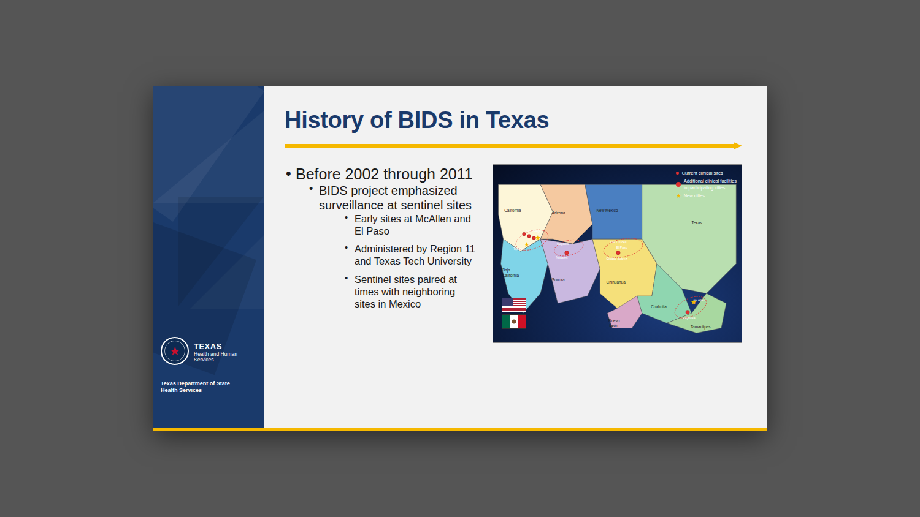★
TEXAS Health and Human
Services
Texas Department of State
Health Services
History of BIDS in Texas
Before 2002 through 2011
BIDS project emphasized surveillance at sentinel sites
Early sites at McAllen and El Paso
Administered by Region 11 and Texas Tech University
Sentinel sites paired at times with neighboring sites in Mexico
California Arizona New Mexico Texas Baja California Sonora Chihuahua Coahuila Nuevo León Tamaulipas ★ ★ ★ San Diego Tijuana Nogales Nogales Las Cruces El Paso Ciudad Juárez McAllen Reynosa
Current clinical sites
Additional clinical facilities
in participating cities
★New cities